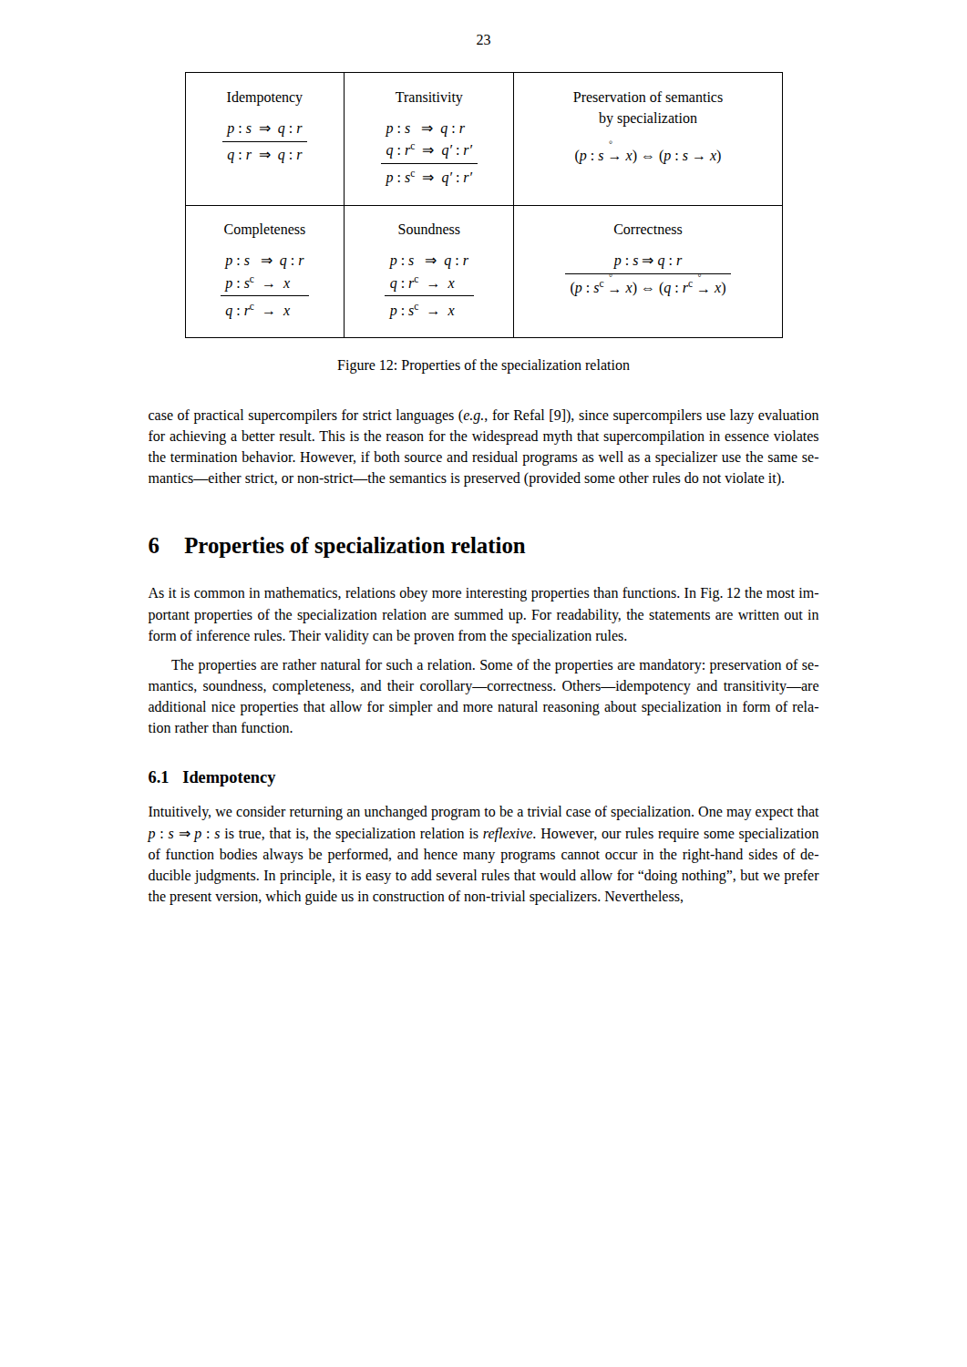23
| Idempotency p : s ⇒ q : r q : r ⇒ q : r | Transitivity p : s ⇒ q : r q : r c ⇒ q′ : r′ p : s c ⇒ q′ : r′ | Preservation of semantics by specialization ( p : s ◦ → x ) ⇔ ( p : s → x ) |
| Completeness p : s ⇒ q : r p : s c → x q : r c → x | Soundness p : s ⇒ q : r q : r c → x p : s c → x | Correctness p : s ⇒ q : r ( p : s c ◦ → x ) ⇔ ( q : r c ◦ → x ) |
Figure 12: Properties of the specialization relation
case of practical supercompilers for strict languages (e.g., for Refal [9]), since supercompilers use lazy evaluation for achieving a better result. This is the reason for the widespread myth that supercompilation in essence violates the termination behavior. However, if both source and residual programs as well as a specializer use the same semantics—either strict, or non-strict—the semantics is preserved (provided some other rules do not violate it).
6 Properties of specialization relation
As it is common in mathematics, relations obey more interesting properties than functions. In Fig. 12 the most important properties of the specialization relation are summed up. For readability, the statements are written out in form of inference rules. Their validity can be proven from the specialization rules.
The properties are rather natural for such a relation. Some of the properties are mandatory: preservation of semantics, soundness, completeness, and their corollary—correctness. Others—idempotency and transitivity—are additional nice properties that allow for simpler and more natural reasoning about specialization in form of relation rather than function.
6.1 Idempotency
Intuitively, we consider returning an unchanged program to be a trivial case of specialization. One may expect that p : s ⇒ p : s is true, that is, the specialization relation is reflexive. However, our rules require some specialization of function bodies always be performed, and hence many programs cannot occur in the right-hand sides of deducible judgments. In principle, it is easy to add several rules that would allow for “doing nothing”, but we prefer the present version, which guide us in construction of non-trivial specializers. Nevertheless,